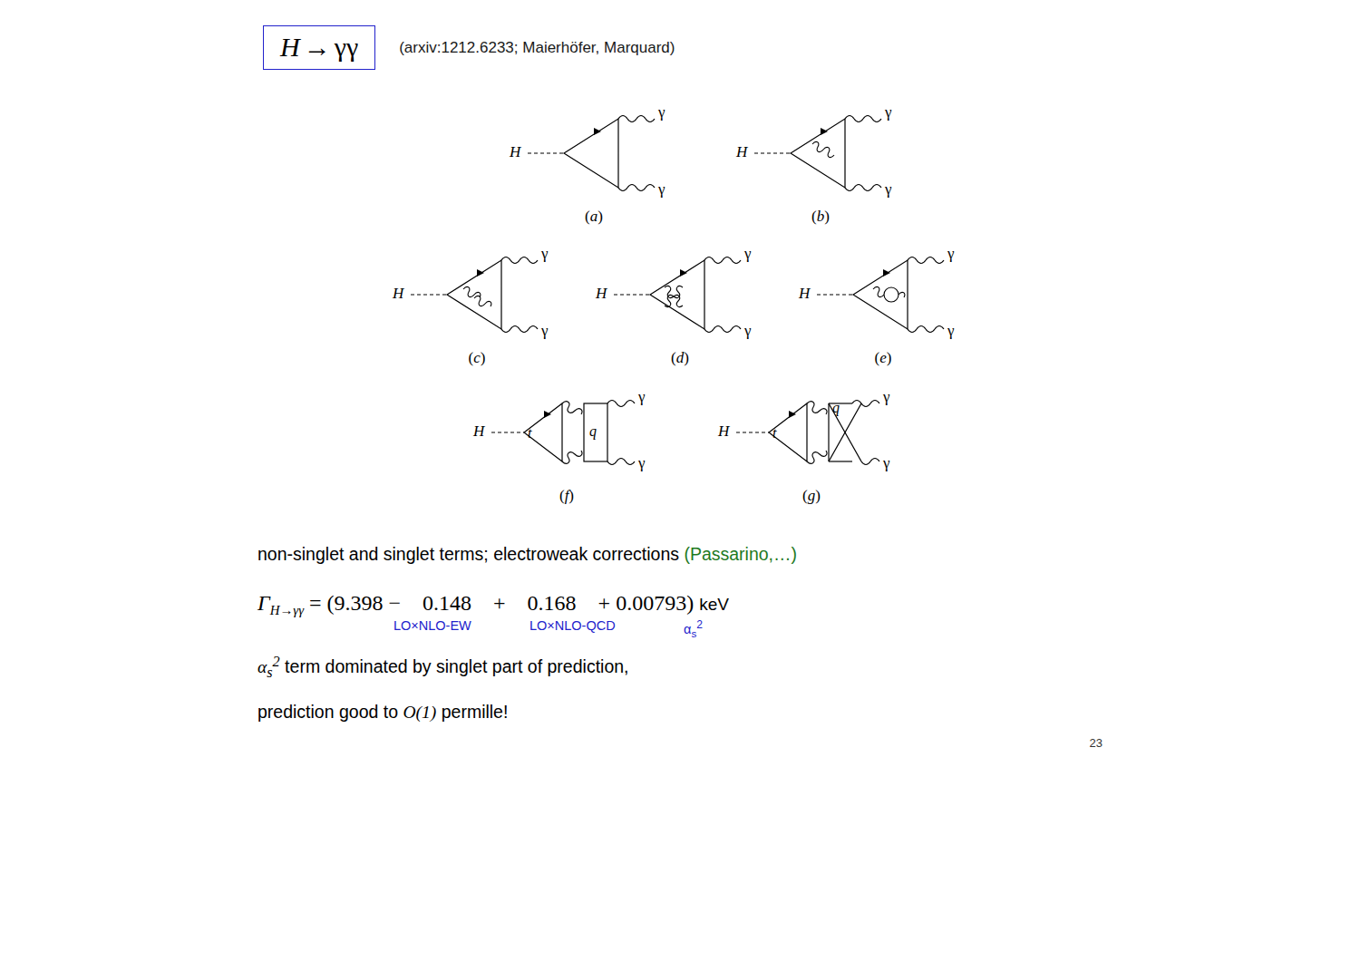H→γγ
(arxiv:1212.6233; Maierhöfer, Marquard)
H γ γ
(a)
H γ γ
(b)
H γ γ
(c)
H γ γ
(d)
H γ γ
(e)
H t q γ γ
(f)
H t q γ γ
(g)
non-singlet and singlet terms; electroweak corrections (Passarino,…)
ΓH→γγ = (9.398 − 0.148 + 0.168 + 0.00793) keV LO×NLO-EW LO×NLO-QCD αs2
αs2 term dominated by singlet part of prediction,
prediction good to O(1) permille!
23